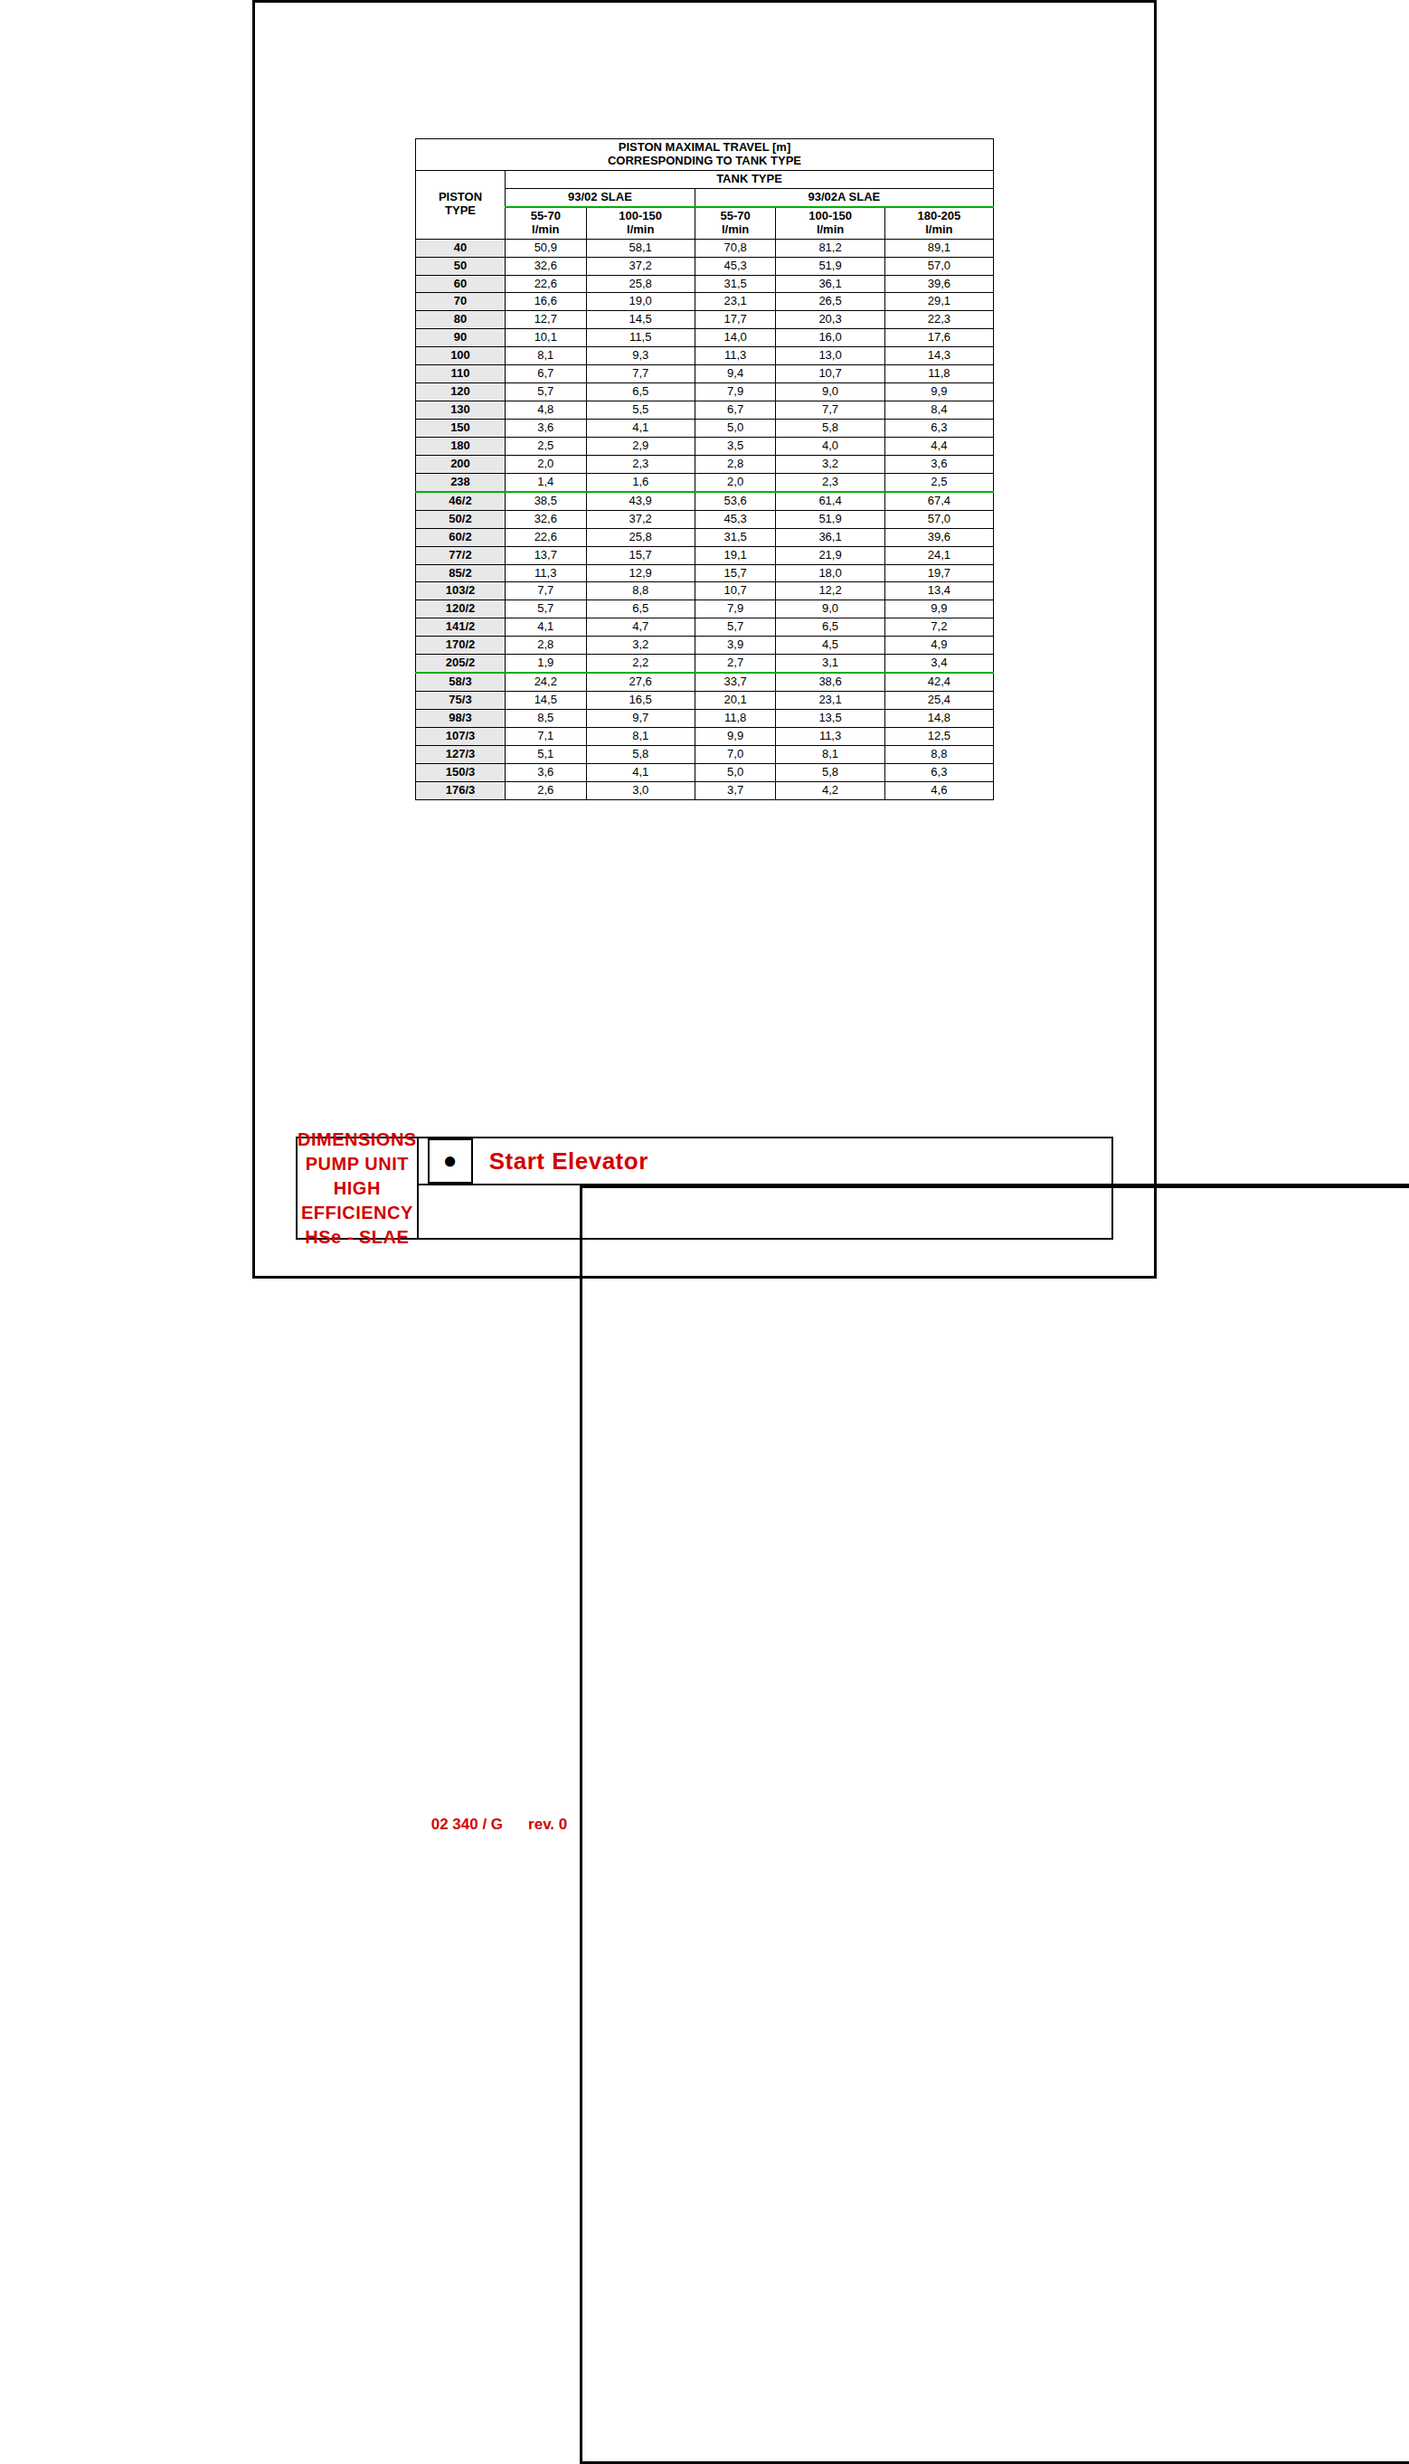| PISTON MAXIMAL TRAVEL [m] CORRESPONDING TO TANK TYPE |
| PISTON TYPE | TANK TYPE |
| 93/02 SLAE | 93/02A SLAE |
| 55-70 l/min | 100-150 l/min | 55-70 l/min | 100-150 l/min | 180-205 l/min |
| 40 | 50,9 | 58,1 | 70,8 | 81,2 | 89,1 |
| 50 | 32,6 | 37,2 | 45,3 | 51,9 | 57,0 |
| 60 | 22,6 | 25,8 | 31,5 | 36,1 | 39,6 |
| 70 | 16,6 | 19,0 | 23,1 | 26,5 | 29,1 |
| 80 | 12,7 | 14,5 | 17,7 | 20,3 | 22,3 |
| 90 | 10,1 | 11,5 | 14,0 | 16,0 | 17,6 |
| 100 | 8,1 | 9,3 | 11,3 | 13,0 | 14,3 |
| 110 | 6,7 | 7,7 | 9,4 | 10,7 | 11,8 |
| 120 | 5,7 | 6,5 | 7,9 | 9,0 | 9,9 |
| 130 | 4,8 | 5,5 | 6,7 | 7,7 | 8,4 |
| 150 | 3,6 | 4,1 | 5,0 | 5,8 | 6,3 |
| 180 | 2,5 | 2,9 | 3,5 | 4,0 | 4,4 |
| 200 | 2,0 | 2,3 | 2,8 | 3,2 | 3,6 |
| 238 | 1,4 | 1,6 | 2,0 | 2,3 | 2,5 |
| 46/2 | 38,5 | 43,9 | 53,6 | 61,4 | 67,4 |
| 50/2 | 32,6 | 37,2 | 45,3 | 51,9 | 57,0 |
| 60/2 | 22,6 | 25,8 | 31,5 | 36,1 | 39,6 |
| 77/2 | 13,7 | 15,7 | 19,1 | 21,9 | 24,1 |
| 85/2 | 11,3 | 12,9 | 15,7 | 18,0 | 19,7 |
| 103/2 | 7,7 | 8,8 | 10,7 | 12,2 | 13,4 |
| 120/2 | 5,7 | 6,5 | 7,9 | 9,0 | 9,9 |
| 141/2 | 4,1 | 4,7 | 5,7 | 6,5 | 7,2 |
| 170/2 | 2,8 | 3,2 | 3,9 | 4,5 | 4,9 |
| 205/2 | 1,9 | 2,2 | 2,7 | 3,1 | 3,4 |
| 58/3 | 24,2 | 27,6 | 33,7 | 38,6 | 42,4 |
| 75/3 | 14,5 | 16,5 | 20,1 | 23,1 | 25,4 |
| 98/3 | 8,5 | 9,7 | 11,8 | 13,5 | 14,8 |
| 107/3 | 7,1 | 8,1 | 9,9 | 11,3 | 12,5 |
| 127/3 | 5,1 | 5,8 | 7,0 | 8,1 | 8,8 |
| 150/3 | 3,6 | 4,1 | 5,0 | 5,8 | 6,3 |
| 176/3 | 2,6 | 3,0 | 3,7 | 4,2 | 4,6 |
DIMENSIONS PUMP UNIT
HIGH EFFICIENCY
HSe - SLAE
●
Start Elevator
02 340 / G
rev. 0
2/2